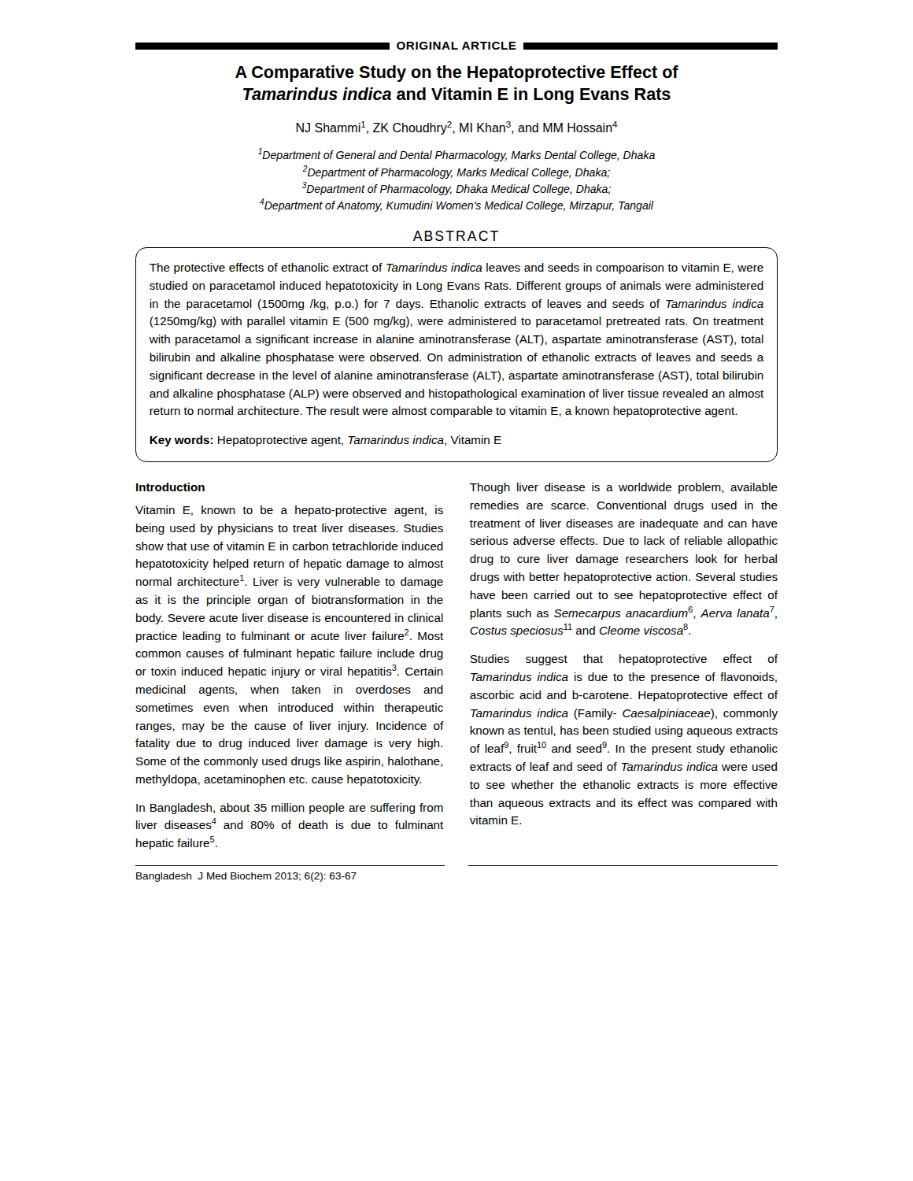ORIGINAL ARTICLE
A Comparative Study on the Hepatoprotective Effect of
Tamarindus indica and Vitamin E in Long Evans Rats
NJ Shammi1, ZK Choudhry2, MI Khan3, and MM Hossain4
1Department of General and Dental Pharmacology, Marks Dental College, Dhaka
2Department of Pharmacology, Marks Medical College, Dhaka;
3Department of Pharmacology, Dhaka Medical College, Dhaka;
4Department of Anatomy, Kumudini Women's Medical College, Mirzapur, Tangail
ABSTRACT
The protective effects of ethanolic extract of Tamarindus indica leaves and seeds in compoarison to vitamin E, were studied on paracetamol induced hepatotoxicity in Long Evans Rats. Different groups of animals were administered in the paracetamol (1500mg /kg, p.o.) for 7 days. Ethanolic extracts of leaves and seeds of Tamarindus indica (1250mg/kg) with parallel vitamin E (500 mg/kg), were administered to paracetamol pretreated rats. On treatment with paracetamol a significant increase in alanine aminotransferase (ALT), aspartate aminotransferase (AST), total bilirubin and alkaline phosphatase were observed. On administration of ethanolic extracts of leaves and seeds a significant decrease in the level of alanine aminotransferase (ALT), aspartate aminotransferase (AST), total bilirubin and alkaline phosphatase (ALP) were observed and histopathological examination of liver tissue revealed an almost return to normal architecture. The result were almost comparable to vitamin E, a known hepatoprotective agent.
Key words: Hepatoprotective agent, Tamarindus indica, Vitamin E
Introduction
Vitamin E, known to be a hepato-protective agent, is being used by physicians to treat liver diseases. Studies show that use of vitamin E in carbon tetrachloride induced hepatotoxicity helped return of hepatic damage to almost normal architecture1. Liver is very vulnerable to damage as it is the principle organ of biotransformation in the body. Severe acute liver disease is encountered in clinical practice leading to fulminant or acute liver failure2. Most common causes of fulminant hepatic failure include drug or toxin induced hepatic injury or viral hepatitis3. Certain medicinal agents, when taken in overdoses and sometimes even when introduced within therapeutic ranges, may be the cause of liver injury. Incidence of fatality due to drug induced liver damage is very high. Some of the commonly used drugs like aspirin, halothane, methyldopa, acetaminophen etc. cause hepatotoxicity.
In Bangladesh, about 35 million people are suffering from liver diseases4 and 80% of death is due to fulminant hepatic failure5.
Though liver disease is a worldwide problem, available remedies are scarce. Conventional drugs used in the treatment of liver diseases are inadequate and can have serious adverse effects. Due to lack of reliable allopathic drug to cure liver damage researchers look for herbal drugs with better hepatoprotective action. Several studies have been carried out to see hepatoprotective effect of plants such as Semecarpus anacardium6, Aerva lanata7, Costus speciosus11 and Cleome viscosa8.
Studies suggest that hepatoprotective effect of Tamarindus indica is due to the presence of flavonoids, ascorbic acid and b-carotene. Hepatoprotective effect of Tamarindus indica (Family- Caesalpiniaceae), commonly known as tentul, has been studied using aqueous extracts of leaf9, fruit10 and seed9. In the present study ethanolic extracts of leaf and seed of Tamarindus indica were used to see whether the ethanolic extracts is more effective than aqueous extracts and its effect was compared with vitamin E.
Bangladesh J Med Biochem 2013; 6(2): 63-67